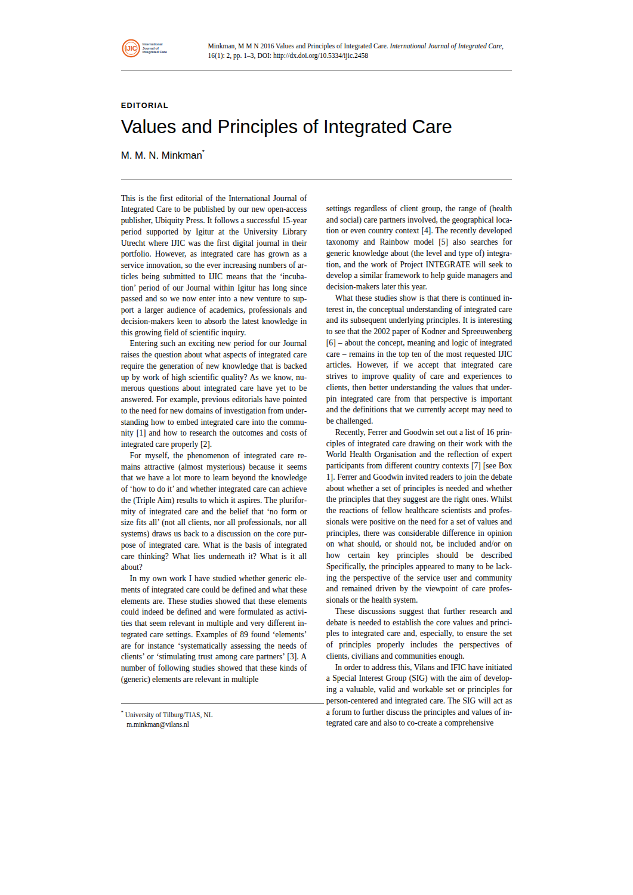IJIC International Journal of Integrated Care
Minkman, M M N 2016 Values and Principles of Integrated Care. International Journal of Integrated Care, 16(1): 2, pp. 1–3, DOI: http://dx.doi.org/10.5334/ijic.2458
Editorial
Values and Principles of Integrated Care
M. M. N. Minkman*
This is the first editorial of the International Journal of Integrated Care to be published by our new open-access publisher, Ubiquity Press. It follows a successful 15-year period supported by Igitur at the University Library Utrecht where IJIC was the first digital journal in their portfolio. However, as integrated care has grown as a service innovation, so the ever increasing numbers of articles being submitted to IJIC means that the ‘incubation’ period of our Journal within Igitur has long since passed and so we now enter into a new venture to support a larger audience of academics, professionals and decision-makers keen to absorb the latest knowledge in this growing field of scientific inquiry.
Entering such an exciting new period for our Journal raises the question about what aspects of integrated care require the generation of new knowledge that is backed up by work of high scientific quality? As we know, numerous questions about integrated care have yet to be answered. For example, previous editorials have pointed to the need for new domains of investigation from understanding how to embed integrated care into the community [1] and how to research the outcomes and costs of integrated care properly [2].
For myself, the phenomenon of integrated care remains attractive (almost mysterious) because it seems that we have a lot more to learn beyond the knowledge of ‘how to do it’ and whether integrated care can achieve the (Triple Aim) results to which it aspires. The pluriformity of integrated care and the belief that ‘no form or size fits all’ (not all clients, nor all professionals, nor all systems) draws us back to a discussion on the core purpose of integrated care. What is the basis of integrated care thinking? What lies underneath it? What is it all about?
In my own work I have studied whether generic elements of integrated care could be defined and what these elements are. These studies showed that these elements could indeed be defined and were formulated as activities that seem relevant in multiple and very different integrated care settings. Examples of 89 found ‘elements’ are for instance ‘systematically assessing the needs of clients’ or ‘stimulating trust among care partners’ [3]. A number of following studies showed that these kinds of (generic) elements are relevant in multiple
settings regardless of client group, the range of (health and social) care partners involved, the geographical location or even country context [4]. The recently developed taxonomy and Rainbow model [5] also searches for generic knowledge about (the level and type of) integration, and the work of Project INTEGRATE will seek to develop a similar framework to help guide managers and decision-makers later this year.
What these studies show is that there is continued interest in, the conceptual understanding of integrated care and its subsequent underlying principles. It is interesting to see that the 2002 paper of Kodner and Spreeuwenberg [6] – about the concept, meaning and logic of integrated care – remains in the top ten of the most requested IJIC articles. However, if we accept that integrated care strives to improve quality of care and experiences to clients, then better understanding the values that underpin integrated care from that perspective is important and the definitions that we currently accept may need to be challenged.
Recently, Ferrer and Goodwin set out a list of 16 principles of integrated care drawing on their work with the World Health Organisation and the reflection of expert participants from different country contexts [7] [see Box 1]. Ferrer and Goodwin invited readers to join the debate about whether a set of principles is needed and whether the principles that they suggest are the right ones. Whilst the reactions of fellow healthcare scientists and professionals were positive on the need for a set of values and principles, there was considerable difference in opinion on what should, or should not, be included and/or on how certain key principles should be described Specifically, the principles appeared to many to be lacking the perspective of the service user and community and remained driven by the viewpoint of care professionals or the health system.
These discussions suggest that further research and debate is needed to establish the core values and principles to integrated care and, especially, to ensure the set of principles properly includes the perspectives of clients, civilians and communities enough.
In order to address this, Vilans and IFIC have initiated a Special Interest Group (SIG) with the aim of developing a valuable, valid and workable set or principles for person-centered and integrated care. The SIG will act as a forum to further discuss the principles and values of integrated care and also to co-create a comprehensive
* University of Tilburg/TIAS, NL
m.minkman@vilans.nl